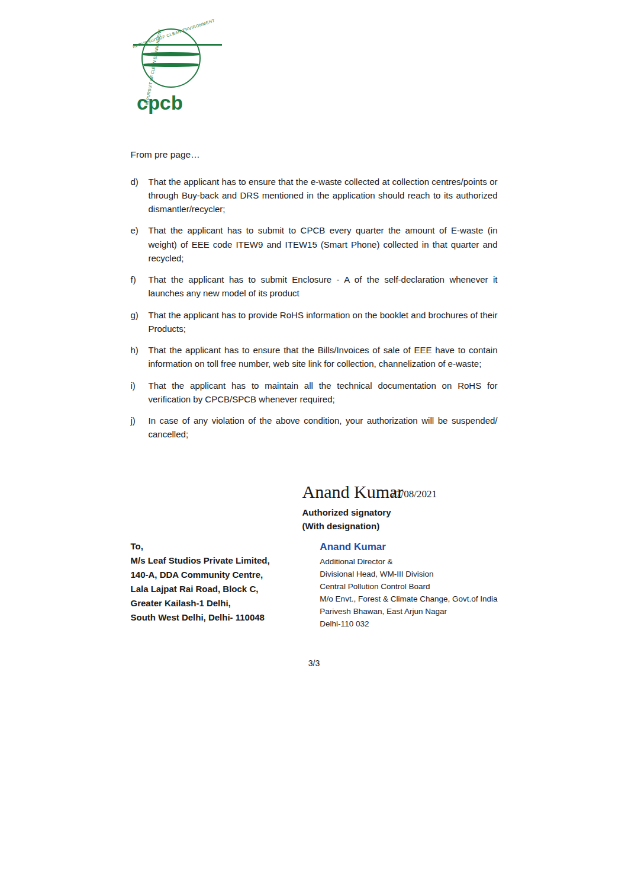IN PURSUIT OF CLEAN ENVIRONMENT
IN PURSUIT OF CLEAN ENVIRONMENT
cpcb
From pre page…
d) That the applicant has to ensure that the e-waste collected at collection centres/points or through Buy-back and DRS mentioned in the application should reach to its authorized dismantler/recycler;
e) That the applicant has to submit to CPCB every quarter the amount of E-waste (in weight) of EEE code ITEW9 and ITEW15 (Smart Phone) collected in that quarter and recycled;
f) That the applicant has to submit Enclosure - A of the self-declaration whenever it launches any new model of its product
g) That the applicant has to provide RoHS information on the booklet and brochures of their Products;
h) That the applicant has to ensure that the Bills/Invoices of sale of EEE have to contain information on toll free number, web site link for collection, channelization of e-waste;
i) That the applicant has to maintain all the technical documentation on RoHS for verification by CPCB/SPCB whenever required;
j) In case of any violation of the above condition, your authorization will be suspended/ cancelled;
Anand Kumar
27/08/2021
Authorized signatory
(With designation)
To,
M/s Leaf Studios Private Limited,
140-A, DDA Community Centre,
Lala Lajpat Rai Road, Block C,
Greater Kailash-1 Delhi,
South West Delhi, Delhi- 110048
Anand Kumar
Additional Director &
Divisional Head, WM-III Division
Central Pollution Control Board
M/o Envt., Forest & Climate Change, Govt.of India
Parivesh Bhawan, East Arjun Nagar
Delhi-110 032
3/3